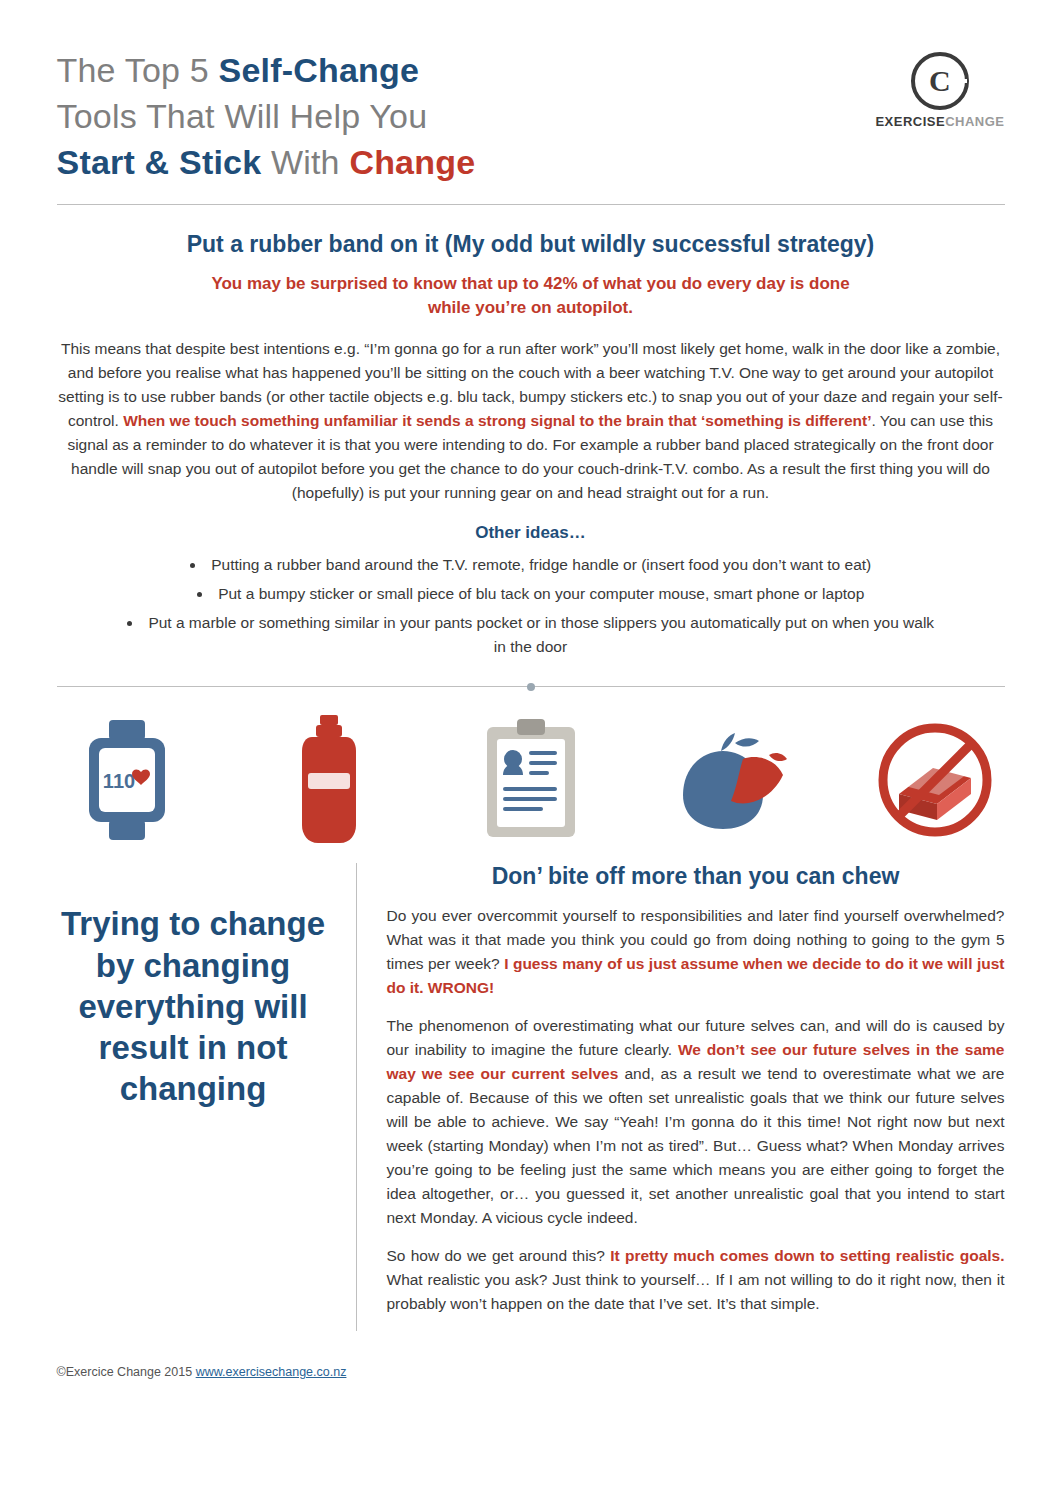The Top 5 Self-Change
Tools That Will Help You
Start & Stick With Change
C
EXERCISE CHANGE
Put a rubber band on it (My odd but wildly successful strategy)
You may be surprised to know that up to 42% of what you do every day is done
while you’re on autopilot.
This means that despite best intentions e.g. “I’m gonna go for a run after work” you’ll most likely get home, walk in the door like a zombie, and before you realise what has happened you’ll be sitting on the couch with a beer watching T.V. One way to get around your autopilot setting is to use rubber bands (or other tactile objects e.g. blu tack, bumpy stickers etc.) to snap you out of your daze and regain your self-control. When we touch something unfamiliar it sends a strong signal to the brain that ‘something is different’. You can use this signal as a reminder to do whatever it is that you were intending to do. For example a rubber band placed strategically on the front door handle will snap you out of autopilot before you get the chance to do your couch-drink-T.V. combo. As a result the first thing you will do (hopefully) is put your running gear on and head straight out for a run.
Other ideas…
Putting a rubber band around the T.V. remote, fridge handle or (insert food you don’t want to eat)
Put a bumpy sticker or small piece of blu tack on your computer mouse, smart phone or laptop
Put a marble or something similar in your pants pocket or in those slippers you automatically put on when you walk in the door
110
Trying to change by changing everything will result in not changing
Don’ bite off more than you can chew
Do you ever overcommit yourself to responsibilities and later find yourself overwhelmed? What was it that made you think you could go from doing nothing to going to the gym 5 times per week? I guess many of us just assume when we decide to do it we will just do it. WRONG!
The phenomenon of overestimating what our future selves can, and will do is caused by our inability to imagine the future clearly. We don’t see our future selves in the same way we see our current selves and, as a result we tend to overestimate what we are capable of. Because of this we often set unrealistic goals that we think our future selves will be able to achieve. We say “Yeah! I’m gonna do it this time! Not right now but next week (starting Monday) when I’m not as tired”. But… Guess what? When Monday arrives you’re going to be feeling just the same which means you are either going to forget the idea altogether, or… you guessed it, set another unrealistic goal that you intend to start next Monday. A vicious cycle indeed.
So how do we get around this? It pretty much comes down to setting realistic goals. What realistic you ask? Just think to yourself… If I am not willing to do it right now, then it probably won’t happen on the date that I’ve set. It’s that simple.
©Exercice Change 2015 www.exercisechange.co.nz